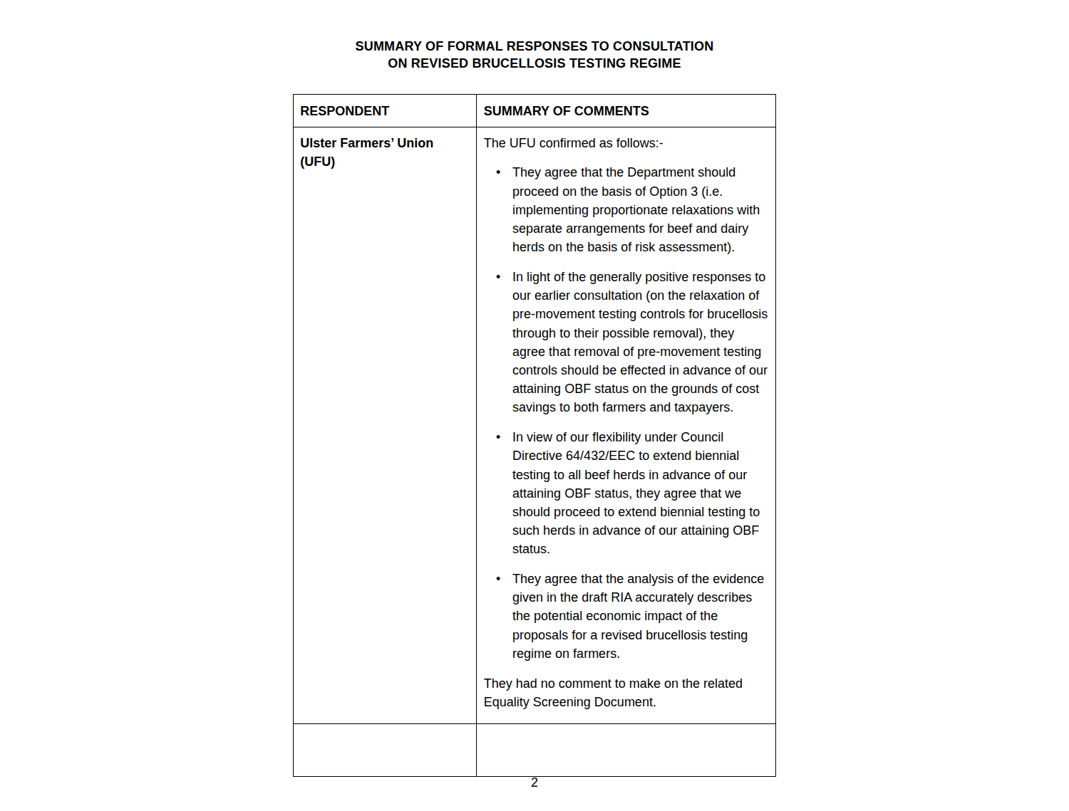SUMMARY OF FORMAL RESPONSES TO CONSULTATION
ON REVISED BRUCELLOSIS TESTING REGIME
| RESPONDENT | SUMMARY OF COMMENTS |
| --- | --- |
| Ulster Farmers’ Union (UFU) | The UFU confirmed as follows:- They agree that the Department should proceed on the basis of Option 3 (i.e. implementing proportionate relaxations with separate arrangements for beef and dairy herds on the basis of risk assessment). In light of the generally positive responses to our earlier consultation (on the relaxation of pre-movement testing controls for brucellosis through to their possible removal), they agree that removal of pre-movement testing controls should be effected in advance of our attaining OBF status on the grounds of cost savings to both farmers and taxpayers. In view of our flexibility under Council Directive 64/432/EEC to extend biennial testing to all beef herds in advance of our attaining OBF status, they agree that we should proceed to extend biennial testing to such herds in advance of our attaining OBF status. They agree that the analysis of the evidence given in the draft RIA accurately describes the potential economic impact of the proposals for a revised brucellosis testing regime on farmers. They had no comment to make on the related Equality Screening Document. |
2